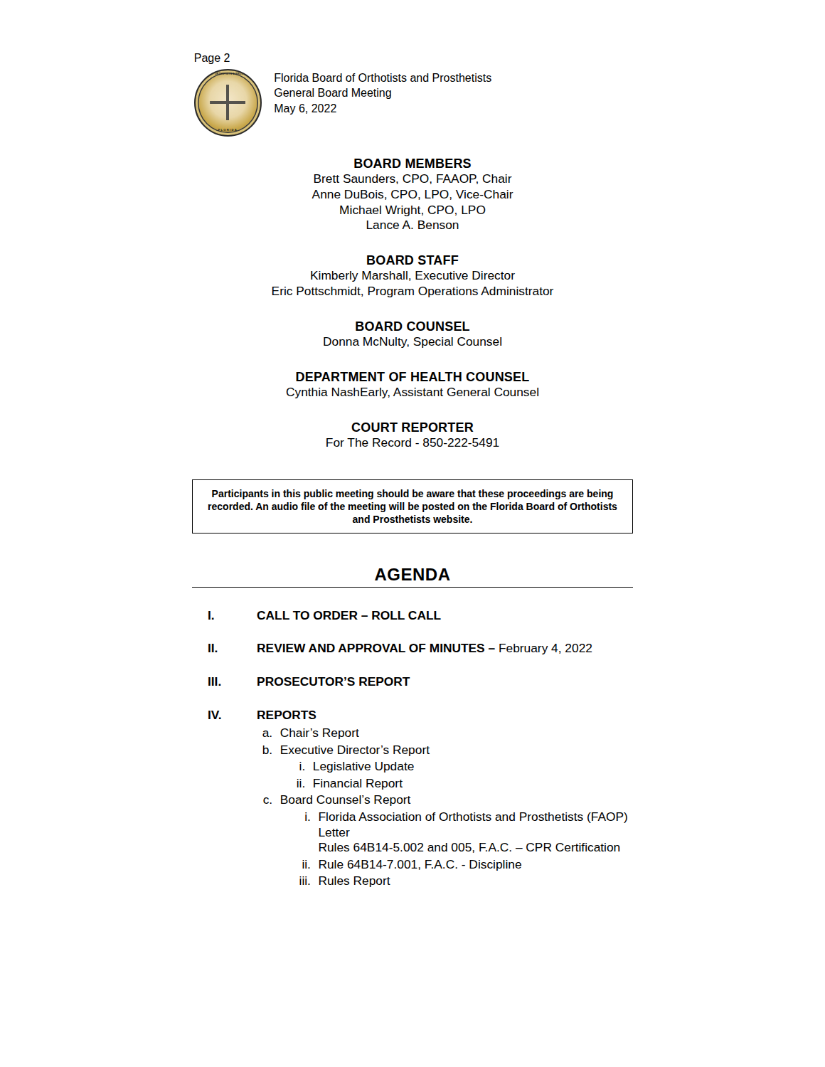Page 2
Florida Board of Orthotists and Prosthetists
General Board Meeting
May 6, 2022
BOARD MEMBERS
Brett Saunders, CPO, FAAOP, Chair
Anne DuBois, CPO, LPO, Vice-Chair
Michael Wright, CPO, LPO
Lance A. Benson
BOARD STAFF
Kimberly Marshall, Executive Director
Eric Pottschmidt, Program Operations Administrator
BOARD COUNSEL
Donna McNulty, Special Counsel
DEPARTMENT OF HEALTH COUNSEL
Cynthia NashEarly, Assistant General Counsel
COURT REPORTER
For The Record - 850-222-5491
Participants in this public meeting should be aware that these proceedings are being recorded. An audio file of the meeting will be posted on the Florida Board of Orthotists and Prosthetists website.
AGENDA
I.
CALL TO ORDER – ROLL CALL
II.
REVIEW AND APPROVAL OF MINUTES – February 4, 2022
III.
PROSECUTOR’S REPORT
IV.
REPORTS
Chair’s Report
Executive Director’s Report
Legislative Update
Financial Report
Board Counsel’s Report
Florida Association of Orthotists and Prosthetists (FAOP) Letter Rules 64B14-5.002 and 005, F.A.C. – CPR Certification
Rule 64B14-7.001, F.A.C. - Discipline
Rules Report